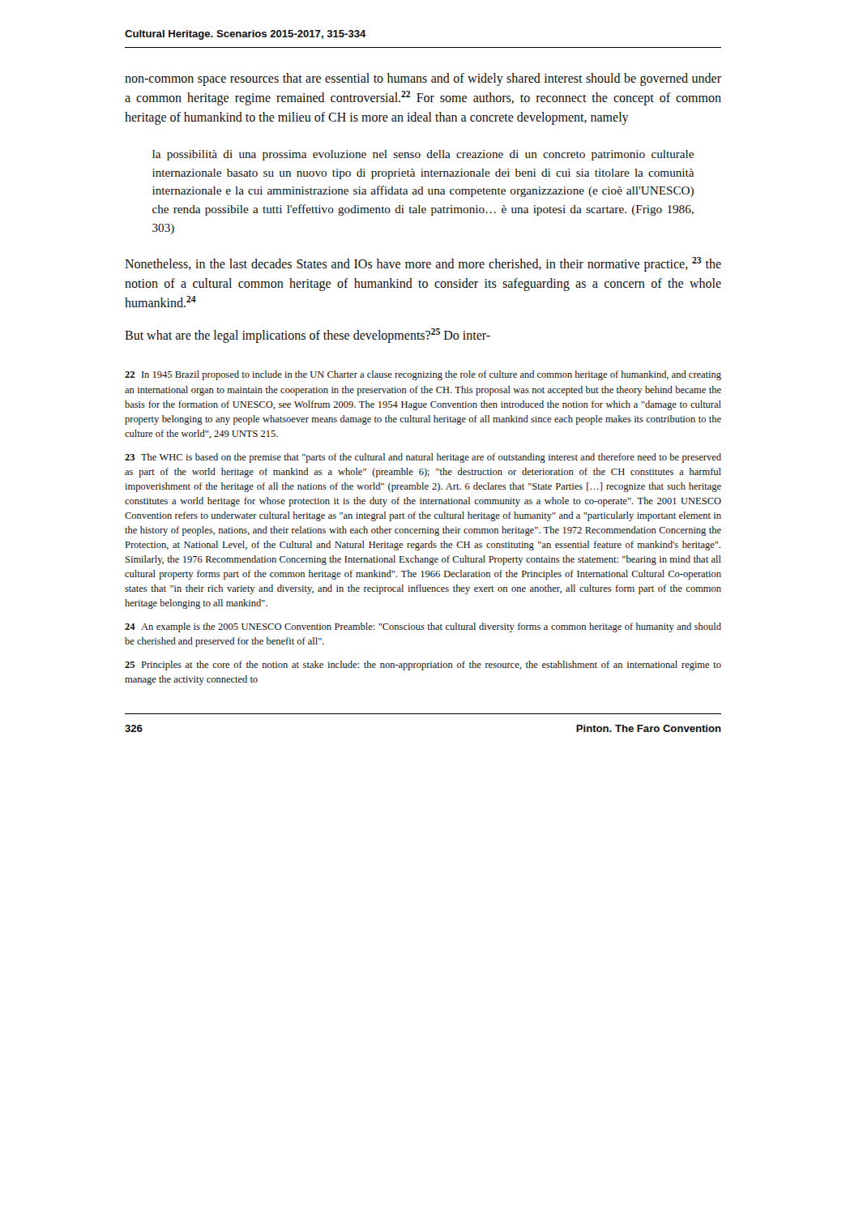Cultural Heritage. Scenarios 2015-2017, 315-334
non-common space resources that are essential to humans and of widely shared interest should be governed under a common heritage regime remained controversial.22 For some authors, to reconnect the concept of common heritage of humankind to the milieu of CH is more an ideal than a concrete development, namely
la possibilità di una prossima evoluzione nel senso della creazione di un concreto patrimonio culturale internazionale basato su un nuovo tipo di proprietà internazionale dei beni di cui sia titolare la comunità internazionale e la cui amministrazione sia affidata ad una competente organizzazione (e cioè all'UNESCO) che renda possibile a tutti l'effettivo godimento di tale patrimonio… è una ipotesi da scartare. (Frigo 1986, 303)
Nonetheless, in the last decades States and IOs have more and more cherished, in their normative practice, 23 the notion of a cultural common heritage of humankind to consider its safeguarding as a concern of the whole humankind.24
But what are the legal implications of these developments?25 Do inter-
22 In 1945 Brazil proposed to include in the UN Charter a clause recognizing the role of culture and common heritage of humankind, and creating an international organ to maintain the cooperation in the preservation of the CH. This proposal was not accepted but the theory behind became the basis for the formation of UNESCO, see Wolfrum 2009. The 1954 Hague Convention then introduced the notion for which a "damage to cultural property belonging to any people whatsoever means damage to the cultural heritage of all mankind since each people makes its contribution to the culture of the world", 249 UNTS 215.
23 The WHC is based on the premise that "parts of the cultural and natural heritage are of outstanding interest and therefore need to be preserved as part of the world heritage of mankind as a whole" (preamble 6); "the destruction or deterioration of the CH constitutes a harmful impoverishment of the heritage of all the nations of the world" (preamble 2). Art. 6 declares that "State Parties […] recognize that such heritage constitutes a world heritage for whose protection it is the duty of the international community as a whole to co-operate". The 2001 UNESCO Convention refers to underwater cultural heritage as "an integral part of the cultural heritage of humanity" and a "particularly important element in the history of peoples, nations, and their relations with each other concerning their common heritage". The 1972 Recommendation Concerning the Protection, at National Level, of the Cultural and Natural Heritage regards the CH as constituting "an essential feature of mankind's heritage". Similarly, the 1976 Recommendation Concerning the International Exchange of Cultural Property contains the statement: "bearing in mind that all cultural property forms part of the common heritage of mankind". The 1966 Declaration of the Principles of International Cultural Co-operation states that "in their rich variety and diversity, and in the reciprocal influences they exert on one another, all cultures form part of the common heritage belonging to all mankind".
24 An example is the 2005 UNESCO Convention Preamble: "Conscious that cultural diversity forms a common heritage of humanity and should be cherished and preserved for the benefit of all".
25 Principles at the core of the notion at stake include: the non-appropriation of the resource, the establishment of an international regime to manage the activity connected to
326 Pinton. The Faro Convention